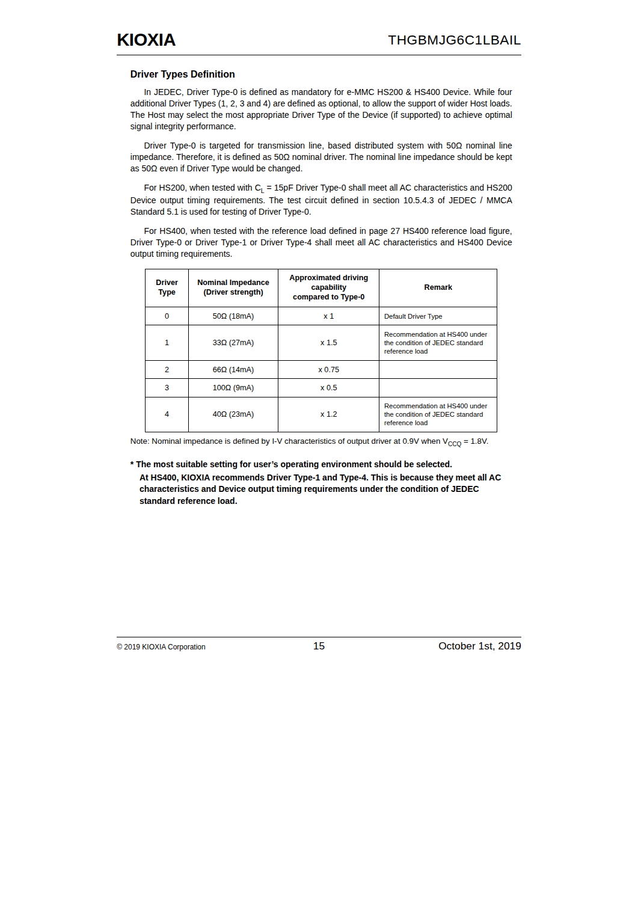KIOXIA
THGBMJG6C1LBAIL
Driver Types Definition
In JEDEC, Driver Type-0 is defined as mandatory for e-MMC HS200 & HS400 Device. While four additional Driver Types (1, 2, 3 and 4) are defined as optional, to allow the support of wider Host loads. The Host may select the most appropriate Driver Type of the Device (if supported) to achieve optimal signal integrity performance.
Driver Type-0 is targeted for transmission line, based distributed system with 50Ω nominal line impedance. Therefore, it is defined as 50Ω nominal driver. The nominal line impedance should be kept as 50Ω even if Driver Type would be changed.
For HS200, when tested with CL = 15pF Driver Type-0 shall meet all AC characteristics and HS200 Device output timing requirements. The test circuit defined in section 10.5.4.3 of JEDEC / MMCA Standard 5.1 is used for testing of Driver Type-0.
For HS400, when tested with the reference load defined in page 27 HS400 reference load figure, Driver Type-0 or Driver Type-1 or Driver Type-4 shall meet all AC characteristics and HS400 Device output timing requirements.
| Driver Type | Nominal Impedance (Driver strength) | Approximated driving capability compared to Type-0 | Remark |
| --- | --- | --- | --- |
| 0 | 50Ω (18mA) | x 1 | Default Driver Type |
| 1 | 33Ω (27mA) | x 1.5 | Recommendation at HS400 under the condition of JEDEC standard reference load |
| 2 | 66Ω (14mA) | x 0.75 | |
| 3 | 100Ω (9mA) | x 0.5 | |
| 4 | 40Ω (23mA) | x 1.2 | Recommendation at HS400 under the condition of JEDEC standard reference load |
Note: Nominal impedance is defined by I-V characteristics of output driver at 0.9V when VCCQ = 1.8V.
* The most suitable setting for user’s operating environment should be selected.
At HS400, KIOXIA recommends Driver Type-1 and Type-4. This is because they meet all AC characteristics and Device output timing requirements under the condition of JEDEC standard reference load.
© 2019 KIOXIA Corporation
15
October 1st, 2019